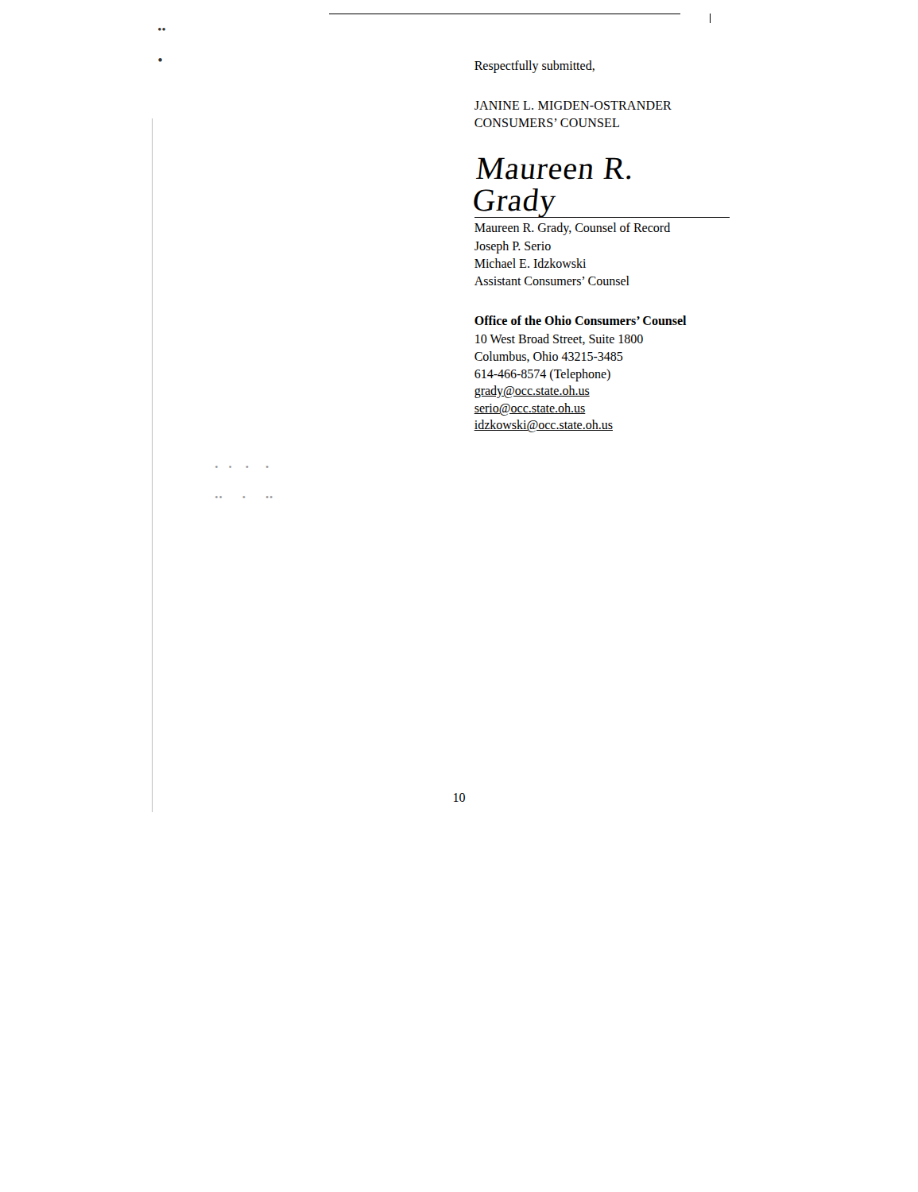•• •
Respectfully submitted,
JANINE L. MIGDEN-OSTRANDER
CONSUMERS’ COUNSEL
Maureen R. Grady
Maureen R. Grady, Counsel of Record
Joseph P. Serio
Michael E. Idzkowski
Assistant Consumers’ Counsel
Office of the Ohio Consumers’ Counsel
10 West Broad Street, Suite 1800
Columbus, Ohio 43215-3485
614-466-8574 (Telephone)
grady@occ.state.oh.us
serio@occ.state.oh.us
idzkowski@occ.state.oh.us
• • • •
•• • ••
10